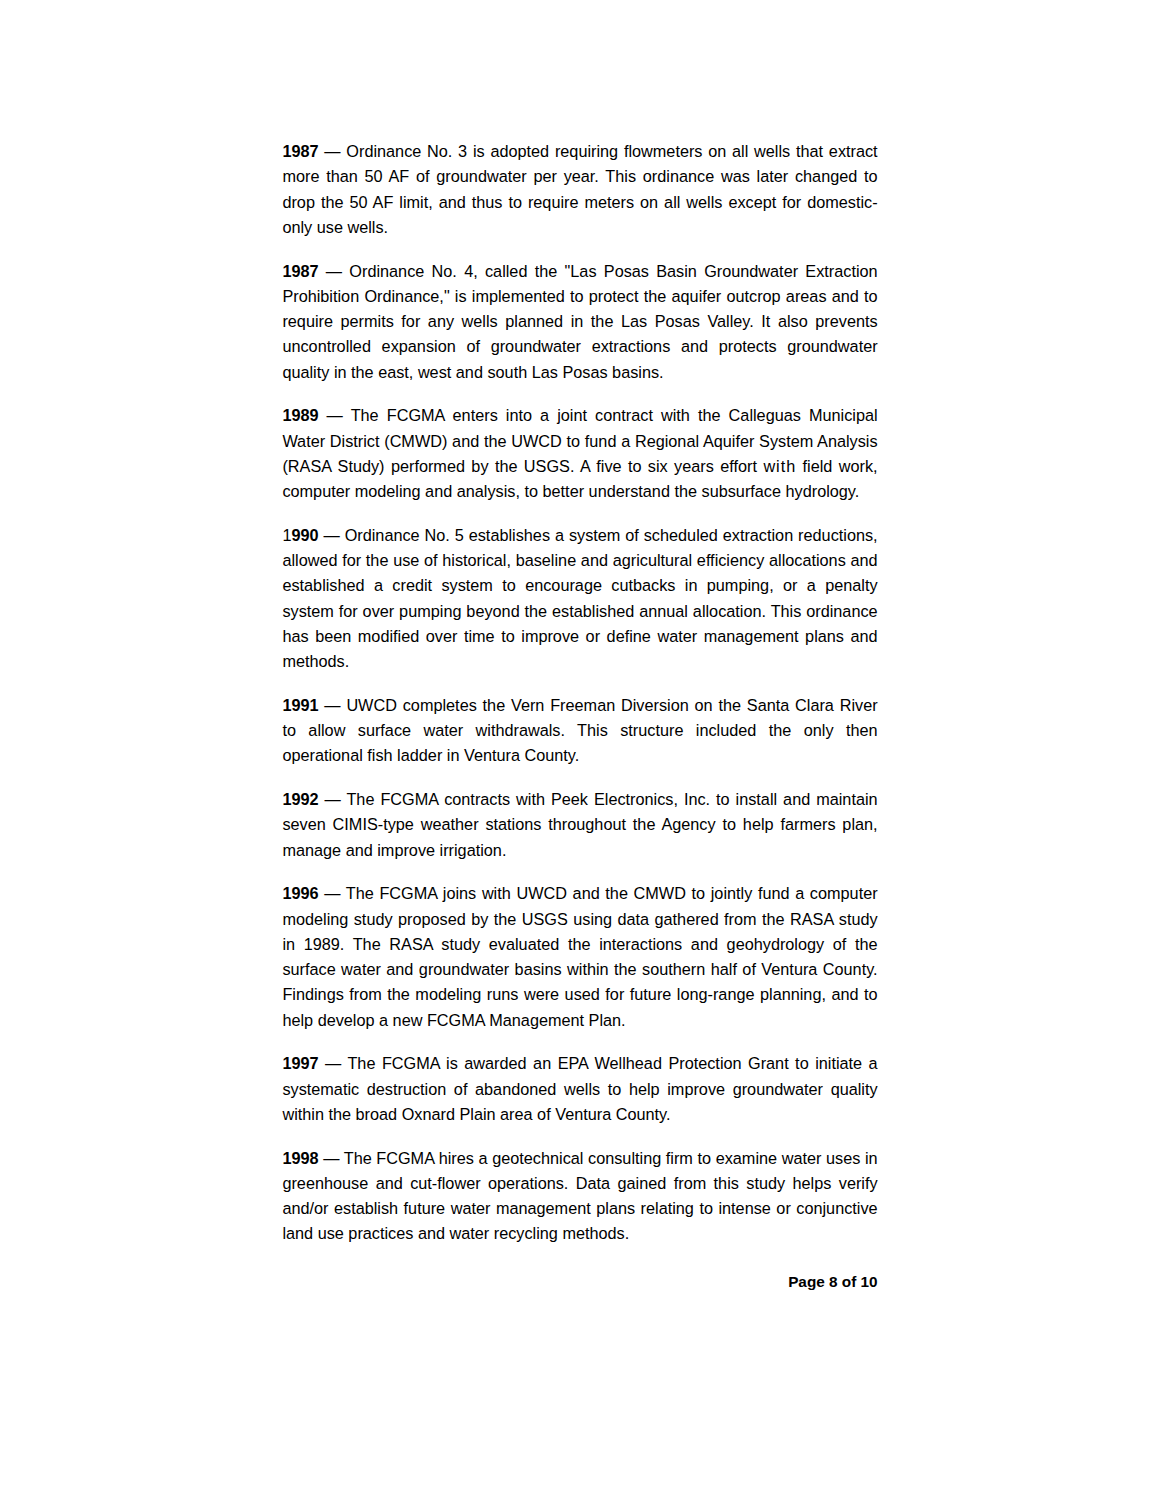1987 — Ordinance No. 3 is adopted requiring flowmeters on all wells that extract more than 50 AF of groundwater per year. This ordinance was later changed to drop the 50 AF limit, and thus to require meters on all wells except for domestic-only use wells.
1987 — Ordinance No. 4, called the "Las Posas Basin Groundwater Extraction Prohibition Ordinance," is implemented to protect the aquifer outcrop areas and to require permits for any wells planned in the Las Posas Valley. It also prevents uncontrolled expansion of groundwater extractions and protects groundwater quality in the east, west and south Las Posas basins.
1989 — The FCGMA enters into a joint contract with the Calleguas Municipal Water District (CMWD) and the UWCD to fund a Regional Aquifer System Analysis (RASA Study) performed by the USGS. A five to six years effort with field work, computer modeling and analysis, to better understand the subsurface hydrology.
1990 — Ordinance No. 5 establishes a system of scheduled extraction reductions, allowed for the use of historical, baseline and agricultural efficiency allocations and established a credit system to encourage cutbacks in pumping, or a penalty system for over pumping beyond the established annual allocation. This ordinance has been modified over time to improve or define water management plans and methods.
1991 — UWCD completes the Vern Freeman Diversion on the Santa Clara River to allow surface water withdrawals. This structure included the only then operational fish ladder in Ventura County.
1992 — The FCGMA contracts with Peek Electronics, Inc. to install and maintain seven CIMIS-type weather stations throughout the Agency to help farmers plan, manage and improve irrigation.
1996 — The FCGMA joins with UWCD and the CMWD to jointly fund a computer modeling study proposed by the USGS using data gathered from the RASA study in 1989. The RASA study evaluated the interactions and geohydrology of the surface water and groundwater basins within the southern half of Ventura County. Findings from the modeling runs were used for future long-range planning, and to help develop a new FCGMA Management Plan.
1997 — The FCGMA is awarded an EPA Wellhead Protection Grant to initiate a systematic destruction of abandoned wells to help improve groundwater quality within the broad Oxnard Plain area of Ventura County.
1998 — The FCGMA hires a geotechnical consulting firm to examine water uses in greenhouse and cut-flower operations. Data gained from this study helps verify and/or establish future water management plans relating to intense or conjunctive land use practices and water recycling methods.
Page 8 of 10